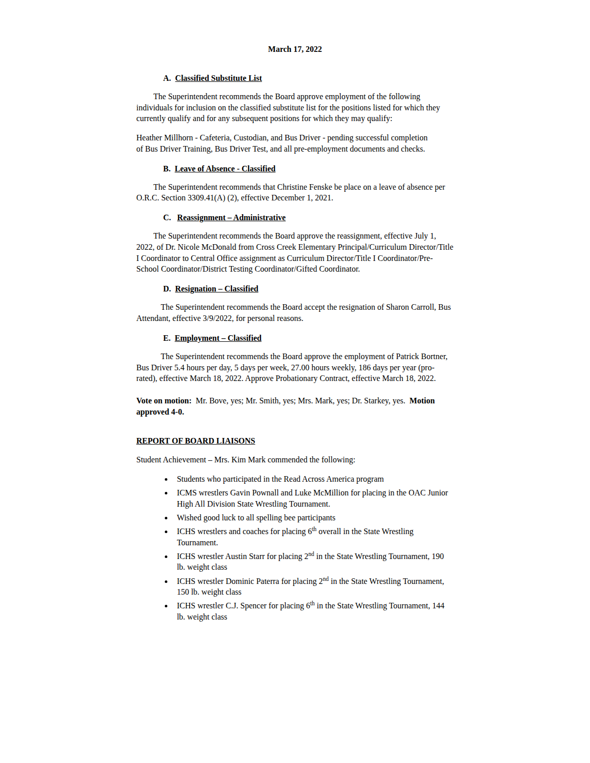March 17, 2022
A. Classified Substitute List
The Superintendent recommends the Board approve employment of the following individuals for inclusion on the classified substitute list for the positions listed for which they currently qualify and for any subsequent positions for which they may qualify:
Heather Millhorn - Cafeteria, Custodian, and Bus Driver - pending successful completion
of Bus Driver Training, Bus Driver Test, and all pre-employment documents and checks.
B. Leave of Absence - Classified
The Superintendent recommends that Christine Fenske be place on a leave of absence per O.R.C. Section 3309.41(A) (2), effective December 1, 2021.
C. Reassignment – Administrative
The Superintendent recommends the Board approve the reassignment, effective July 1, 2022, of Dr. Nicole McDonald from Cross Creek Elementary Principal/Curriculum Director/Title I Coordinator to Central Office assignment as Curriculum Director/Title I Coordinator/Pre-School Coordinator/District Testing Coordinator/Gifted Coordinator.
D. Resignation – Classified
The Superintendent recommends the Board accept the resignation of Sharon Carroll, Bus Attendant, effective 3/9/2022, for personal reasons.
E. Employment – Classified
The Superintendent recommends the Board approve the employment of Patrick Bortner, Bus Driver 5.4 hours per day, 5 days per week, 27.00 hours weekly, 186 days per year (pro-rated), effective March 18, 2022. Approve Probationary Contract, effective March 18, 2022.
Vote on motion: Mr. Bove, yes; Mr. Smith, yes; Mrs. Mark, yes; Dr. Starkey, yes. Motion approved 4-0.
REPORT OF BOARD LIAISONS
Student Achievement – Mrs. Kim Mark commended the following:
Students who participated in the Read Across America program
ICMS wrestlers Gavin Pownall and Luke McMillion for placing in the OAC Junior High All Division State Wrestling Tournament.
Wished good luck to all spelling bee participants
ICHS wrestlers and coaches for placing 6th overall in the State Wrestling Tournament.
ICHS wrestler Austin Starr for placing 2nd in the State Wrestling Tournament, 190 lb. weight class
ICHS wrestler Dominic Paterra for placing 2nd in the State Wrestling Tournament, 150 lb. weight class
ICHS wrestler C.J. Spencer for placing 6th in the State Wrestling Tournament, 144 lb. weight class